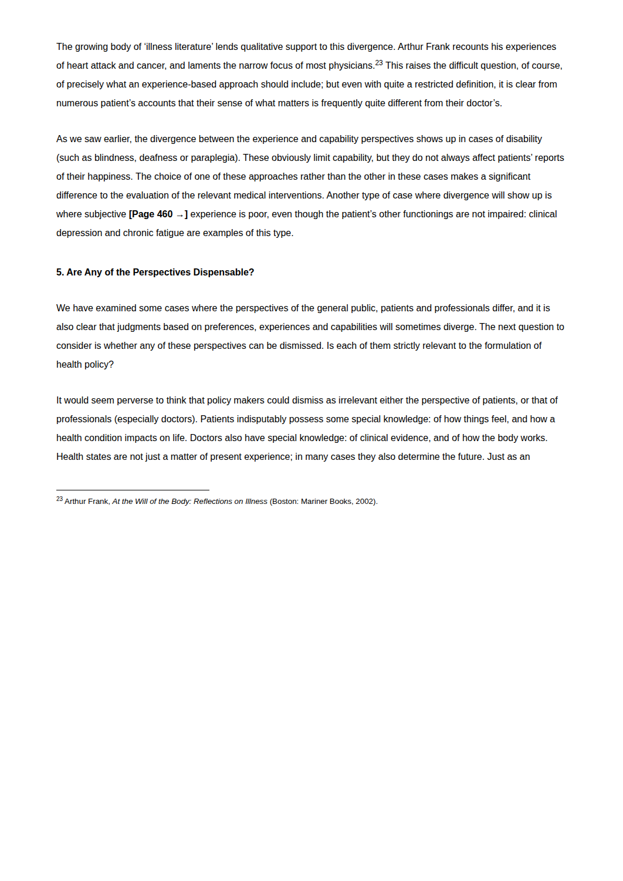The growing body of ‘illness literature’ lends qualitative support to this divergence. Arthur Frank recounts his experiences of heart attack and cancer, and laments the narrow focus of most physicians.23 This raises the difficult question, of course, of precisely what an experience-based approach should include; but even with quite a restricted definition, it is clear from numerous patient’s accounts that their sense of what matters is frequently quite different from their doctor’s.
As we saw earlier, the divergence between the experience and capability perspectives shows up in cases of disability (such as blindness, deafness or paraplegia). These obviously limit capability, but they do not always affect patients’ reports of their happiness. The choice of one of these approaches rather than the other in these cases makes a significant difference to the evaluation of the relevant medical interventions. Another type of case where divergence will show up is where subjective [Page 460 →] experience is poor, even though the patient’s other functionings are not impaired: clinical depression and chronic fatigue are examples of this type.
5. Are Any of the Perspectives Dispensable?
We have examined some cases where the perspectives of the general public, patients and professionals differ, and it is also clear that judgments based on preferences, experiences and capabilities will sometimes diverge. The next question to consider is whether any of these perspectives can be dismissed. Is each of them strictly relevant to the formulation of health policy?
It would seem perverse to think that policy makers could dismiss as irrelevant either the perspective of patients, or that of professionals (especially doctors). Patients indisputably possess some special knowledge: of how things feel, and how a health condition impacts on life. Doctors also have special knowledge: of clinical evidence, and of how the body works. Health states are not just a matter of present experience; in many cases they also determine the future. Just as an
23 Arthur Frank, At the Will of the Body: Reflections on Illness (Boston: Mariner Books, 2002).